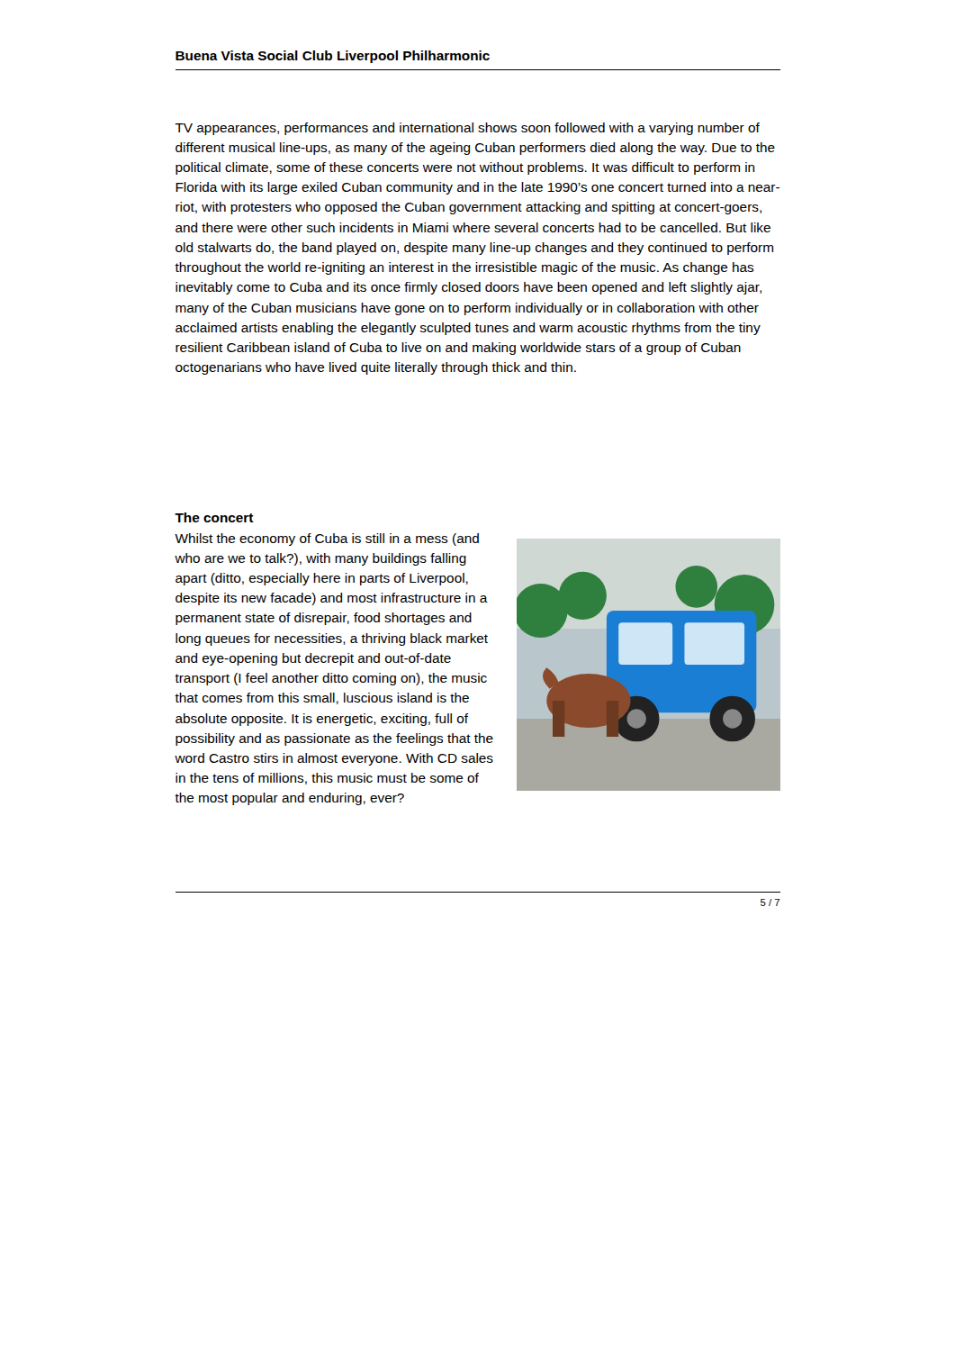Buena Vista Social Club Liverpool Philharmonic
TV appearances, performances and international shows soon followed with a varying number of different musical line-ups, as many of the ageing Cuban performers died along the way. Due to the political climate, some of these concerts were not without problems. It was difficult to perform in Florida with its large exiled Cuban community and in the late 1990’s one concert turned into a near-riot, with protesters who opposed the Cuban government attacking and spitting at concert-goers, and there were other such incidents in Miami where several concerts had to be cancelled. But like old stalwarts do, the band played on, despite many line-up changes and they continued to perform throughout the world re-igniting an interest in the irresistible magic of the music. As change has inevitably come to Cuba and its once firmly closed doors have been opened and left slightly ajar, many of the Cuban musicians have gone on to perform individually or in collaboration with other acclaimed artists enabling the elegantly sculpted tunes and warm acoustic rhythms from the tiny resilient Caribbean island of Cuba to live on and making worldwide stars of a group of Cuban octogenarians who have lived quite literally through thick and thin.
The concert
Whilst the economy of Cuba is still in a mess (and who are we to talk?), with many buildings falling apart (ditto, especially here in parts of Liverpool, despite its new facade) and most infrastructure in a permanent state of disrepair, food shortages and long queues for necessities, a thriving black market and eye-opening but decrepit and out-of-date transport (I feel another ditto coming on), the music that comes from this small, luscious island is the absolute opposite. It is energetic, exciting, full of possibility and as passionate as the feelings that the word Castro stirs in almost everyone. With CD sales in the tens of millions, this music must be some of the most popular and enduring, ever?
5 / 7